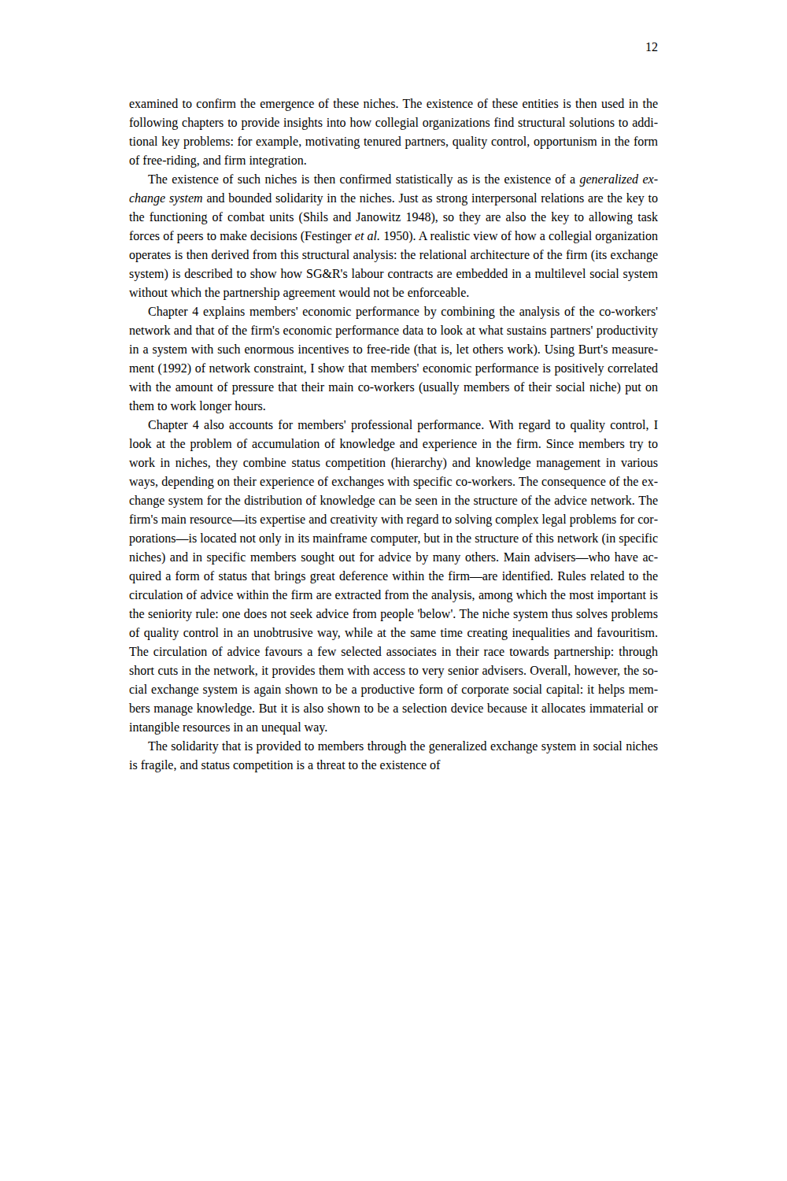12
examined to confirm the emergence of these niches. The existence of these entities is then used in the following chapters to provide insights into how collegial organizations find structural solutions to additional key problems: for example, motivating tenured partners, quality control, opportunism in the form of free-riding, and firm integration.
The existence of such niches is then confirmed statistically as is the existence of a generalized exchange system and bounded solidarity in the niches. Just as strong interpersonal relations are the key to the functioning of combat units (Shils and Janowitz 1948), so they are also the key to allowing task forces of peers to make decisions (Festinger et al. 1950). A realistic view of how a collegial organization operates is then derived from this structural analysis: the relational architecture of the firm (its exchange system) is described to show how SG&R's labour contracts are embedded in a multilevel social system without which the partnership agreement would not be enforceable.
Chapter 4 explains members' economic performance by combining the analysis of the co-workers' network and that of the firm's economic performance data to look at what sustains partners' productivity in a system with such enormous incentives to free-ride (that is, let others work). Using Burt's measurement (1992) of network constraint, I show that members' economic performance is positively correlated with the amount of pressure that their main co-workers (usually members of their social niche) put on them to work longer hours.
Chapter 4 also accounts for members' professional performance. With regard to quality control, I look at the problem of accumulation of knowledge and experience in the firm. Since members try to work in niches, they combine status competition (hierarchy) and knowledge management in various ways, depending on their experience of exchanges with specific co-workers. The consequence of the exchange system for the distribution of knowledge can be seen in the structure of the advice network. The firm's main resource—its expertise and creativity with regard to solving complex legal problems for corporations—is located not only in its mainframe computer, but in the structure of this network (in specific niches) and in specific members sought out for advice by many others. Main advisers—who have acquired a form of status that brings great deference within the firm—are identified. Rules related to the circulation of advice within the firm are extracted from the analysis, among which the most important is the seniority rule: one does not seek advice from people 'below'. The niche system thus solves problems of quality control in an unobtrusive way, while at the same time creating inequalities and favouritism. The circulation of advice favours a few selected associates in their race towards partnership: through short cuts in the network, it provides them with access to very senior advisers. Overall, however, the social exchange system is again shown to be a productive form of corporate social capital: it helps members manage knowledge. But it is also shown to be a selection device because it allocates immaterial or intangible resources in an unequal way.
The solidarity that is provided to members through the generalized exchange system in social niches is fragile, and status competition is a threat to the existence of